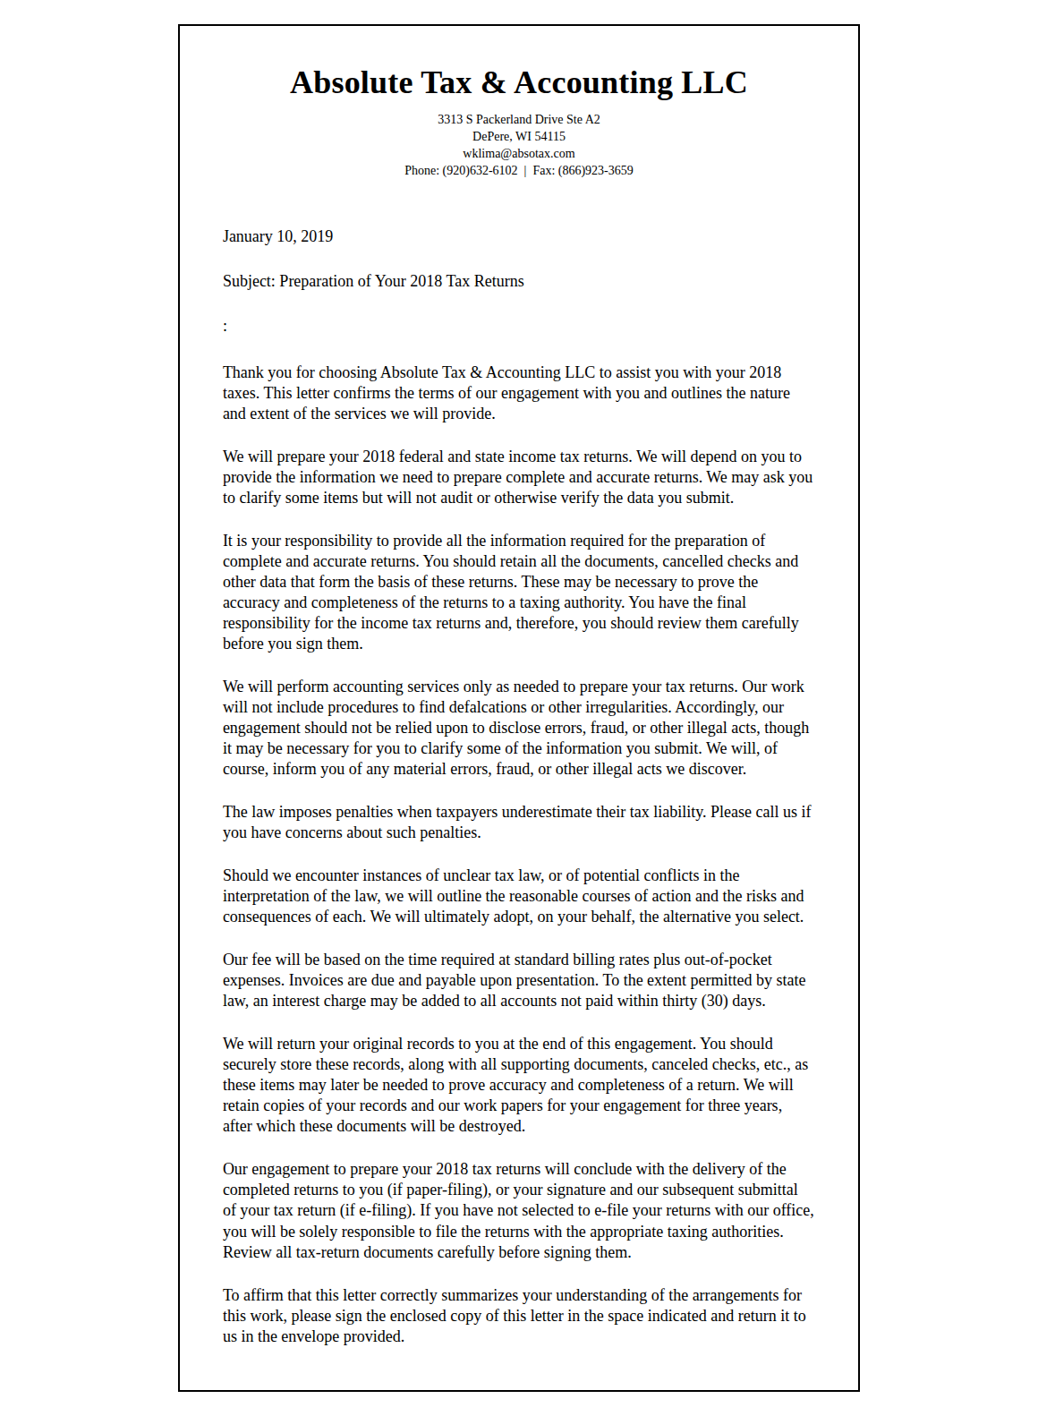Absolute Tax & Accounting LLC
3313 S Packerland Drive Ste A2
DePere, WI 54115
wklima@absotax.com
Phone: (920)632-6102 | Fax: (866)923-3659
January 10, 2019
Subject: Preparation of Your 2018 Tax Returns
:
Thank you for choosing Absolute Tax & Accounting LLC to assist you with your 2018 taxes. This letter confirms the terms of our engagement with you and outlines the nature and extent of the services we will provide.
We will prepare your 2018 federal and state income tax returns. We will depend on you to provide the information we need to prepare complete and accurate returns. We may ask you to clarify some items but will not audit or otherwise verify the data you submit.
It is your responsibility to provide all the information required for the preparation of complete and accurate returns. You should retain all the documents, cancelled checks and other data that form the basis of these returns. These may be necessary to prove the accuracy and completeness of the returns to a taxing authority. You have the final responsibility for the income tax returns and, therefore, you should review them carefully before you sign them.
We will perform accounting services only as needed to prepare your tax returns. Our work will not include procedures to find defalcations or other irregularities. Accordingly, our engagement should not be relied upon to disclose errors, fraud, or other illegal acts, though it may be necessary for you to clarify some of the information you submit. We will, of course, inform you of any material errors, fraud, or other illegal acts we discover.
The law imposes penalties when taxpayers underestimate their tax liability. Please call us if you have concerns about such penalties.
Should we encounter instances of unclear tax law, or of potential conflicts in the interpretation of the law, we will outline the reasonable courses of action and the risks and consequences of each. We will ultimately adopt, on your behalf, the alternative you select.
Our fee will be based on the time required at standard billing rates plus out-of-pocket expenses. Invoices are due and payable upon presentation. To the extent permitted by state law, an interest charge may be added to all accounts not paid within thirty (30) days.
We will return your original records to you at the end of this engagement. You should securely store these records, along with all supporting documents, canceled checks, etc., as these items may later be needed to prove accuracy and completeness of a return. We will retain copies of your records and our work papers for your engagement for three years, after which these documents will be destroyed.
Our engagement to prepare your 2018 tax returns will conclude with the delivery of the completed returns to you (if paper-filing), or your signature and our subsequent submittal of your tax return (if e-filing). If you have not selected to e-file your returns with our office, you will be solely responsible to file the returns with the appropriate taxing authorities. Review all tax-return documents carefully before signing them.
To affirm that this letter correctly summarizes your understanding of the arrangements for this work, please sign the enclosed copy of this letter in the space indicated and return it to us in the envelope provided.